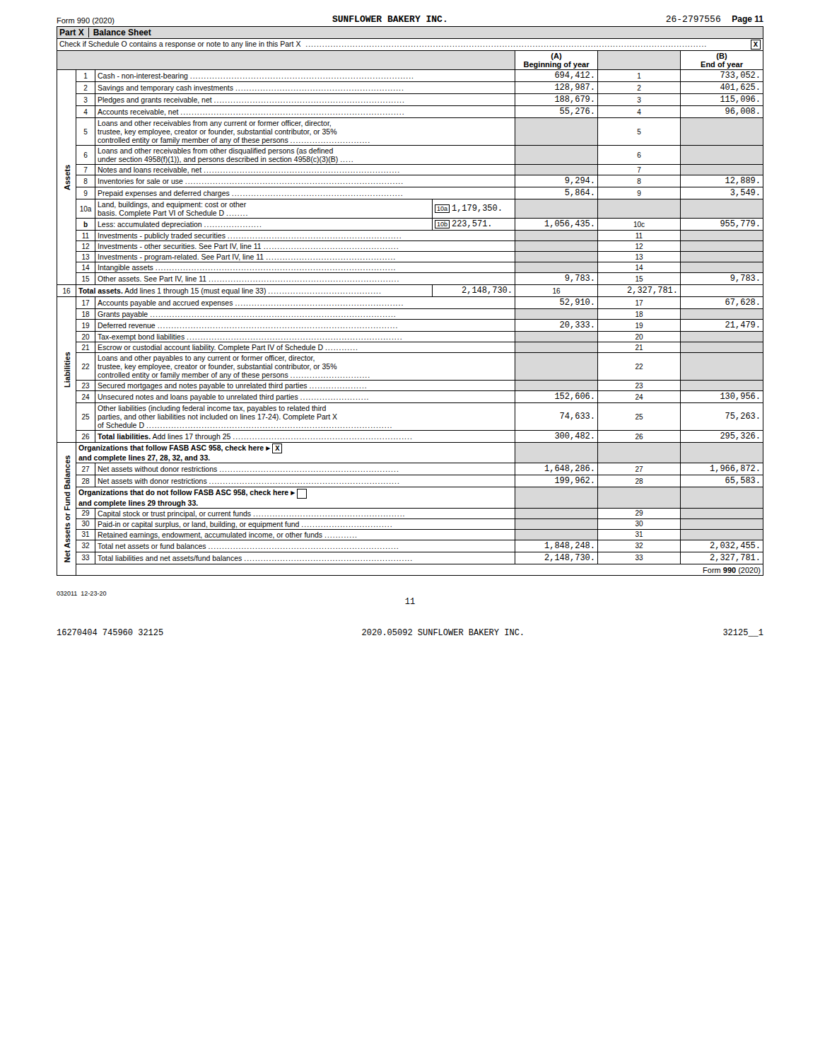Form 990 (2020)
SUNFLOWER BAKERY INC.
26-2797556 Page 11
| Part X Balance Sheet |
| Check if Schedule O contains a response or note to any line in this Part X ................................................................................................................................................. X |
| | | | | (A) Beginning of year | | (B) End of year |
| Assets | 1 | Cash - non-interest-bearing ................................................................................. | 694,412. | 1 | 733,052. |
| 2 | Savings and temporary cash investments ............................................................. | 128,987. | 2 | 401,625. |
| 3 | Pledges and grants receivable, net ..................................................................... | 188,679. | 3 | 115,096. |
| 4 | Accounts receivable, net ................................................................................. | 55,276. | 4 | 96,008. |
| 5 | Loans and other receivables from any current or former officer, director, trustee, key employee, creator or founder, substantial contributor, or 35% controlled entity or family member of any of these persons ............................. | | 5 | |
| 6 | Loans and other receivables from other disqualified persons (as defined under section 4958(f)(1)), and persons described in section 4958(c)(3)(B) ..... | | 6 | |
| 7 | Notes and loans receivable, net ....................................................................... | | 7 | |
| 8 | Inventories for sale or use ............................................................................... | 9,294. | 8 | 12,889. |
| 9 | Prepaid expenses and deferred charges .............................................................. | 5,864. | 9 | 3,549. |
| 10a | Land, buildings, and equipment: cost or other basis. Complete Part VI of Schedule D ........ | 10a 1,179,350. | | | |
| b | Less: accumulated depreciation ..................... | 10b 223,571. | 1,056,435. | 10c | 955,779. |
| 11 | Investments - publicly traded securities ............................................................... | | 11 | |
| 12 | Investments - other securities. See Part IV, line 11 ................................................. | | 12 | |
| 13 | Investments - program-related. See Part IV, line 11 ............................................... | | 13 | |
| 14 | Intangible assets ....................................................................................... | | 14 | |
| 15 | Other assets. See Part IV, line 11 ..................................................................... | 9,783. | 15 | 9,783. |
| 16 | Total assets. Add lines 1 through 15 (must equal line 33) ......................................... | 2,148,730. | 16 | 2,327,781. |
| Liabilities | 17 | Accounts payable and accrued expenses ............................................................. | 52,910. | 17 | 67,628. |
| 18 | Grants payable ......................................................................................... | | 18 | |
| 19 | Deferred revenue ....................................................................................... | 20,333. | 19 | 21,479. |
| 20 | Tax-exempt bond liabilities .............................................................................. | | 20 | |
| 21 | Escrow or custodial account liability. Complete Part IV of Schedule D ............ | | 21 | |
| 22 | Loans and other payables to any current or former officer, director, trustee, key employee, creator or founder, substantial contributor, or 35% controlled entity or family member of any of these persons ............................. | | 22 | |
| 23 | Secured mortgages and notes payable to unrelated third parties ..................... | | 23 | |
| 24 | Unsecured notes and loans payable to unrelated third parties ......................... | 152,606. | 24 | 130,956. |
| 25 | Other liabilities (including federal income tax, payables to related third parties, and other liabilities not included on lines 17-24). Complete Part X of Schedule D ......................................................................................... | 74,633. | 25 | 75,263. |
| 26 | Total liabilities. Add lines 17 through 25 ................................................................. | 300,482. | 26 | 295,326. |
| Net Assets or Fund Balances | Organizations that follow FASB ASC 958, check here ► X and complete lines 27, 28, 32, and 33. | | | |
| 27 | Net assets without donor restrictions ................................................................. | 1,648,286. | 27 | 1,966,872. |
| 28 | Net assets with donor restrictions ..................................................................... | 199,962. | 28 | 65,583. |
| Organizations that do not follow FASB ASC 958, check here ► and complete lines 29 through 33. | | | |
| 29 | Capital stock or trust principal, or current funds ....................................................... | | 29 | |
| 30 | Paid-in or capital surplus, or land, building, or equipment fund ................................. | | 30 | |
| 31 | Retained earnings, endowment, accumulated income, or other funds ............ | | 31 | |
| 32 | Total net assets or fund balances ..................................................................... | 1,848,248. | 32 | 2,032,455. |
| 33 | Total liabilities and net assets/fund balances ............................................................. | 2,148,730. | 33 | 2,327,781. |
| Form 990 (2020) |
032011 12-23-20
11
16270404 745960 32125
2020.05092 SUNFLOWER BAKERY INC.
32125__1